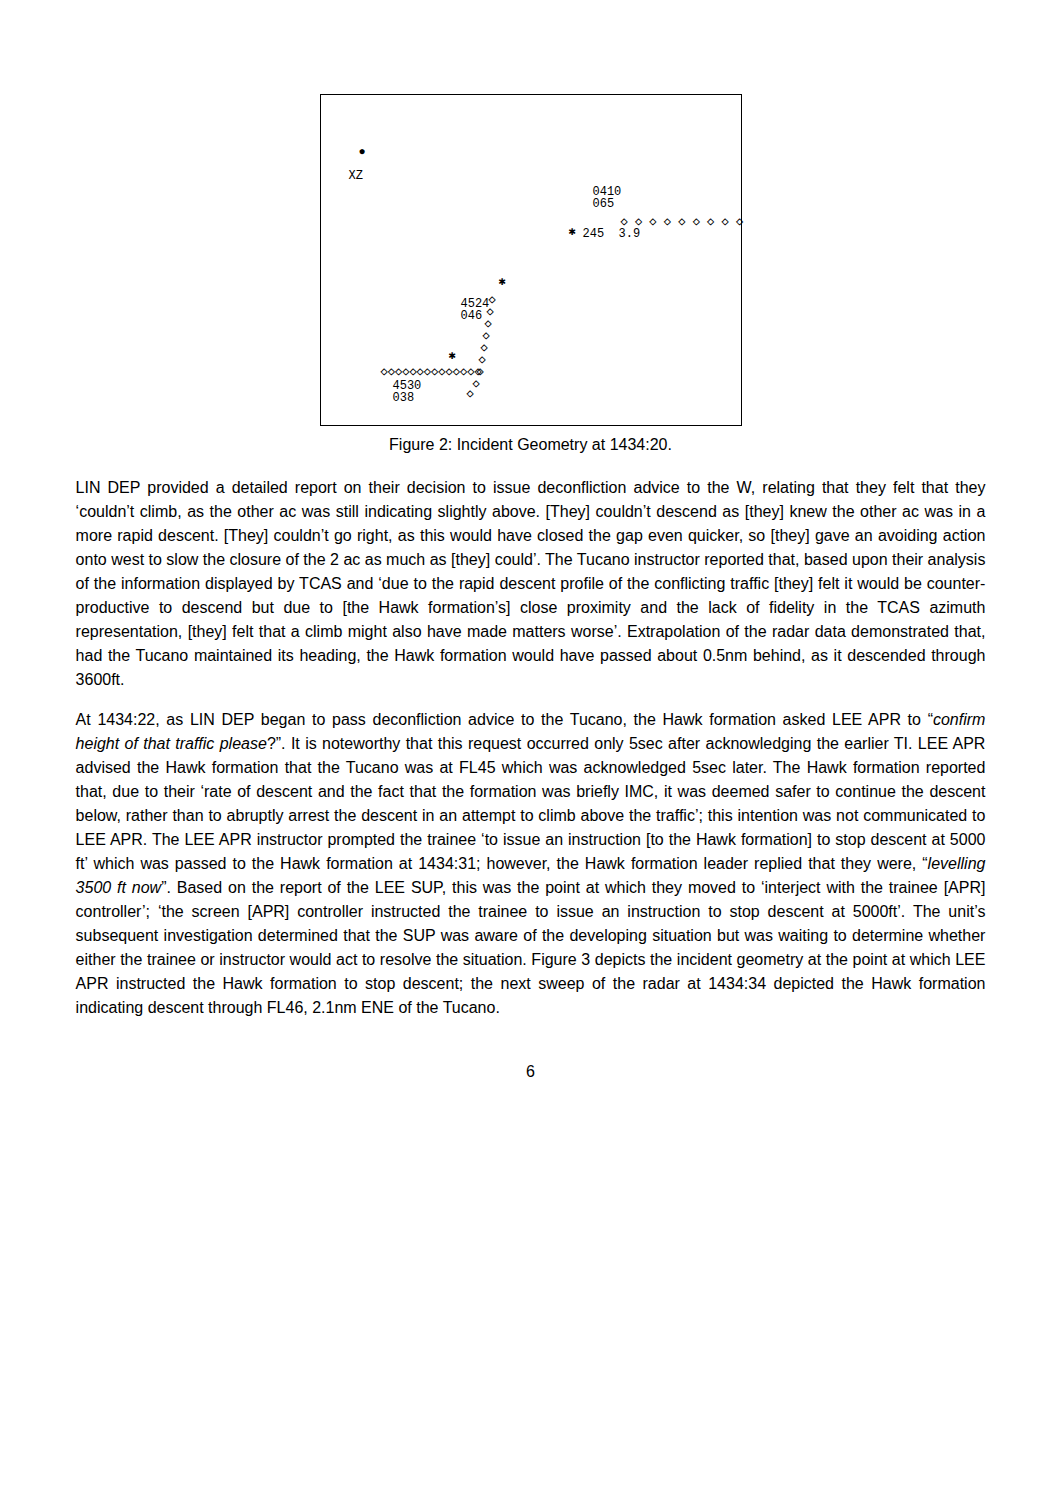● XZ 0410 065 ✱ 245 3.9 ◇ ◇ ◇ ◇ ◇ ◇ ◇ ◇ ◇ ✱ 4524 046 ◇ ◇ ◇ ◇ ◇ ◇ ◇ ◇ ◇ ✱ ◇◇◇◇◇◇◇◇◇◇◇◇◇◇ 4530 038
Figure 2: Incident Geometry at 1434:20.
LIN DEP provided a detailed report on their decision to issue deconfliction advice to the W, relating that they felt that they ‘couldn’t climb, as the other ac was still indicating slightly above. [They] couldn’t descend as [they] knew the other ac was in a more rapid descent. [They] couldn’t go right, as this would have closed the gap even quicker, so [they] gave an avoiding action onto west to slow the closure of the 2 ac as much as [they] could’. The Tucano instructor reported that, based upon their analysis of the information displayed by TCAS and ‘due to the rapid descent profile of the conflicting traffic [they] felt it would be counter-productive to descend but due to [the Hawk formation’s] close proximity and the lack of fidelity in the TCAS azimuth representation, [they] felt that a climb might also have made matters worse’. Extrapolation of the radar data demonstrated that, had the Tucano maintained its heading, the Hawk formation would have passed about 0.5nm behind, as it descended through 3600ft.
At 1434:22, as LIN DEP began to pass deconfliction advice to the Tucano, the Hawk formation asked LEE APR to “confirm height of that traffic please?”. It is noteworthy that this request occurred only 5sec after acknowledging the earlier TI. LEE APR advised the Hawk formation that the Tucano was at FL45 which was acknowledged 5sec later. The Hawk formation reported that, due to their ‘rate of descent and the fact that the formation was briefly IMC, it was deemed safer to continue the descent below, rather than to abruptly arrest the descent in an attempt to climb above the traffic’; this intention was not communicated to LEE APR. The LEE APR instructor prompted the trainee ‘to issue an instruction [to the Hawk formation] to stop descent at 5000 ft’ which was passed to the Hawk formation at 1434:31; however, the Hawk formation leader replied that they were, “levelling 3500 ft now”. Based on the report of the LEE SUP, this was the point at which they moved to ‘interject with the trainee [APR] controller’; ‘the screen [APR] controller instructed the trainee to issue an instruction to stop descent at 5000ft’. The unit’s subsequent investigation determined that the SUP was aware of the developing situation but was waiting to determine whether either the trainee or instructor would act to resolve the situation. Figure 3 depicts the incident geometry at the point at which LEE APR instructed the Hawk formation to stop descent; the next sweep of the radar at 1434:34 depicted the Hawk formation indicating descent through FL46, 2.1nm ENE of the Tucano.
6